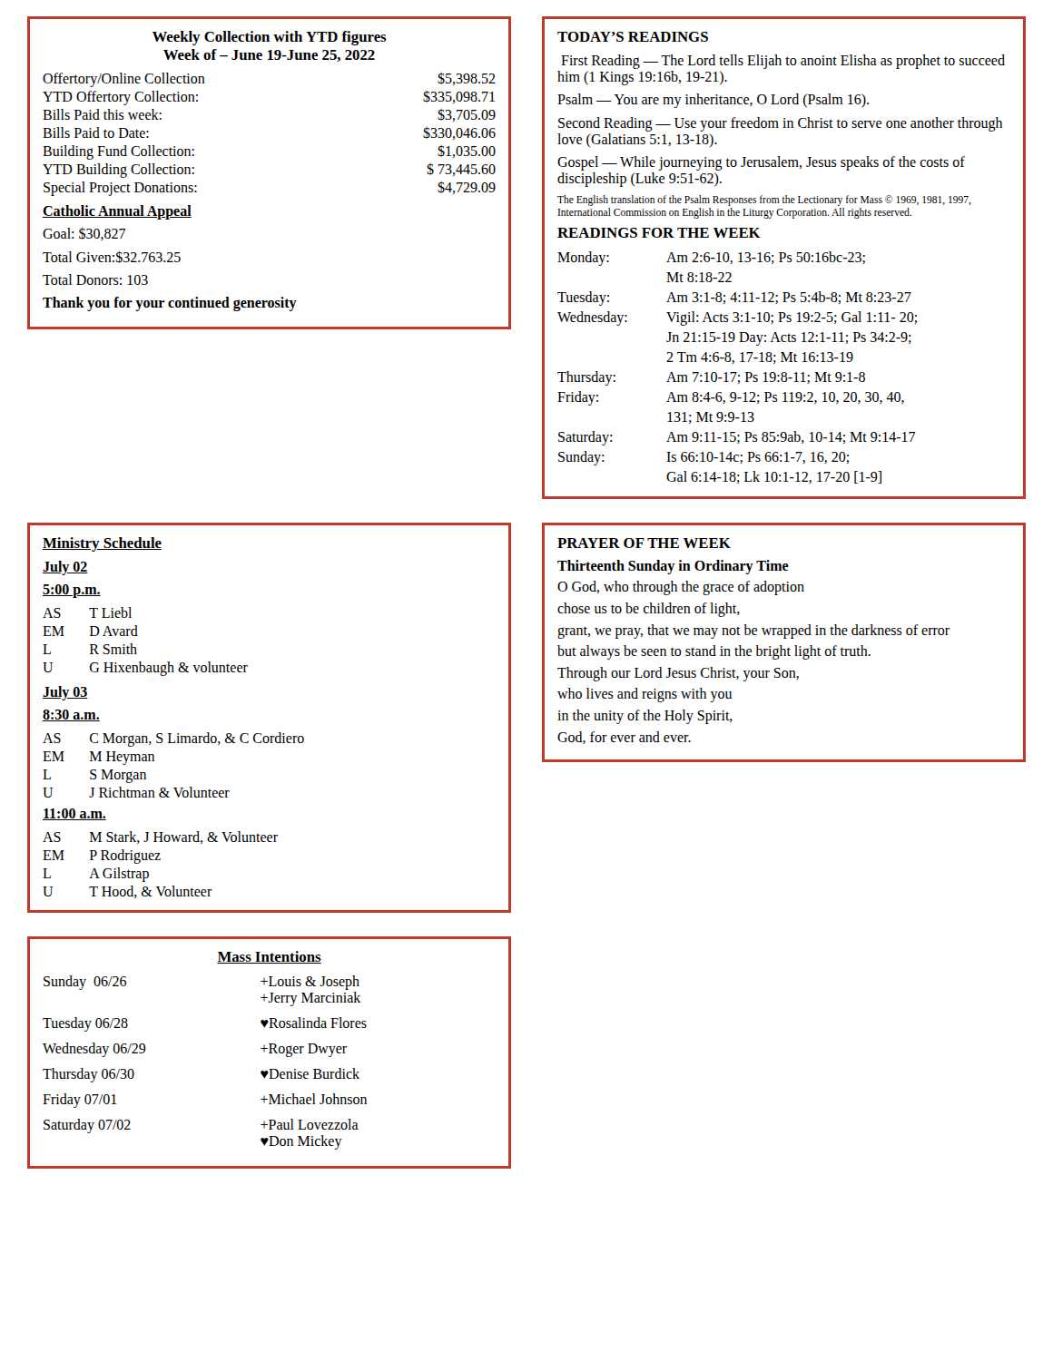Weekly Collection with YTD figures
Week of – June 19-June 25, 2022
| Offertory/Online Collection | $5,398.52 |
| YTD Offertory Collection: | $335,098.71 |
| Bills Paid this week: | $3,705.09 |
| Bills Paid to Date: | $330,046.06 |
| Building Fund Collection: | $1,035.00 |
| YTD Building Collection: | $ 73,445.60 |
| Special Project Donations: | $4,729.09 |
Catholic Annual Appeal
Goal: $30,827
Total Given:$32.763.25
Total Donors: 103
Thank you for your continued generosity
TODAY’S READINGS
First Reading — The Lord tells Elijah to anoint Elisha as prophet to succeed him (1 Kings 19:16b, 19-21).
Psalm — You are my inheritance, O Lord (Psalm 16).
Second Reading — Use your freedom in Christ to serve one another through love (Galatians 5:1, 13-18).
Gospel — While journeying to Jerusalem, Jesus speaks of the costs of discipleship (Luke 9:51-62).
The English translation of the Psalm Responses from the Lectionary for Mass © 1969, 1981, 1997, International Commission on English in the Liturgy Corporation. All rights reserved.
READINGS FOR THE WEEK
| Monday: | Am 2:6-10, 13-16; Ps 50:16bc-23; |
| | Mt 8:18-22 |
| Tuesday: | Am 3:1-8; 4:11-12; Ps 5:4b-8; Mt 8:23-27 |
| Wednesday: | Vigil: Acts 3:1-10; Ps 19:2-5; Gal 1:11- 20; |
| | Jn 21:15-19 Day: Acts 12:1-11; Ps 34:2-9; |
| | 2 Tm 4:6-8, 17-18; Mt 16:13-19 |
| Thursday: | Am 7:10-17; Ps 19:8-11; Mt 9:1-8 |
| Friday: | Am 8:4-6, 9-12; Ps 119:2, 10, 20, 30, 40, |
| | 131; Mt 9:9-13 |
| Saturday: | Am 9:11-15; Ps 85:9ab, 10-14; Mt 9:14-17 |
| Sunday: | Is 66:10-14c; Ps 66:1-7, 16, 20; |
| | Gal 6:14-18; Lk 10:1-12, 17-20 [1-9] |
Ministry Schedule
July 02
5:00 p.m.
| AS | T Liebl |
| EM | D Avard |
| L | R Smith |
| U | G Hixenbaugh & volunteer |
July 03
8:30 a.m.
| AS | C Morgan, S Limardo, & C Cordiero |
| EM | M Heyman |
| L | S Morgan |
| U | J Richtman & Volunteer |
11:00 a.m.
| AS | M Stark, J Howard, & Volunteer |
| EM | P Rodriguez |
| L | A Gilstrap |
| U | T Hood, & Volunteer |
PRAYER OF THE WEEK
Thirteenth Sunday in Ordinary Time
O God, who through the grace of adoption
chose us to be children of light,
grant, we pray, that we may not be wrapped in the darkness of error
but always be seen to stand in the bright light of truth.
Through our Lord Jesus Christ, your Son,
who lives and reigns with you
in the unity of the Holy Spirit,
God, for ever and ever.
Mass Intentions
| Sunday 06/26 | +Louis & Joseph +Jerry Marciniak |
| Tuesday 06/28 | ♥Rosalinda Flores |
| Wednesday 06/29 | +Roger Dwyer |
| Thursday 06/30 | ♥Denise Burdick |
| Friday 07/01 | +Michael Johnson |
| Saturday 07/02 | +Paul Lovezzola ♥Don Mickey |